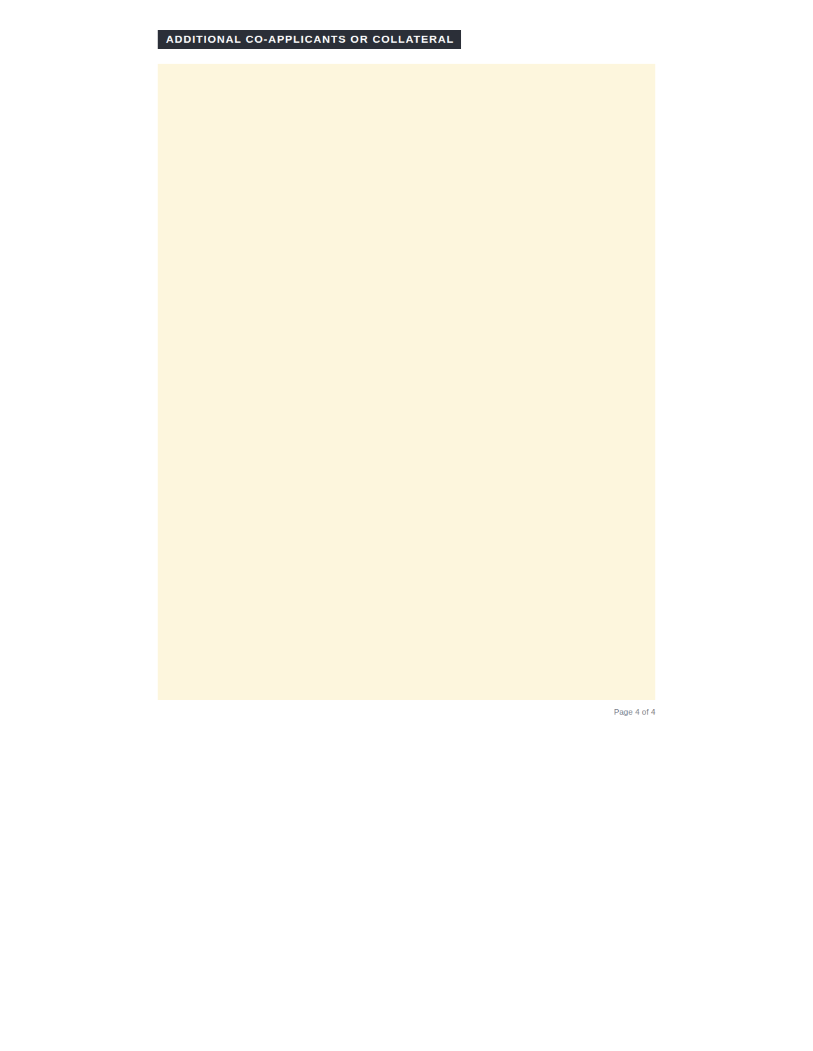Additional Co-Applicants or Collateral
Page 4 of 4